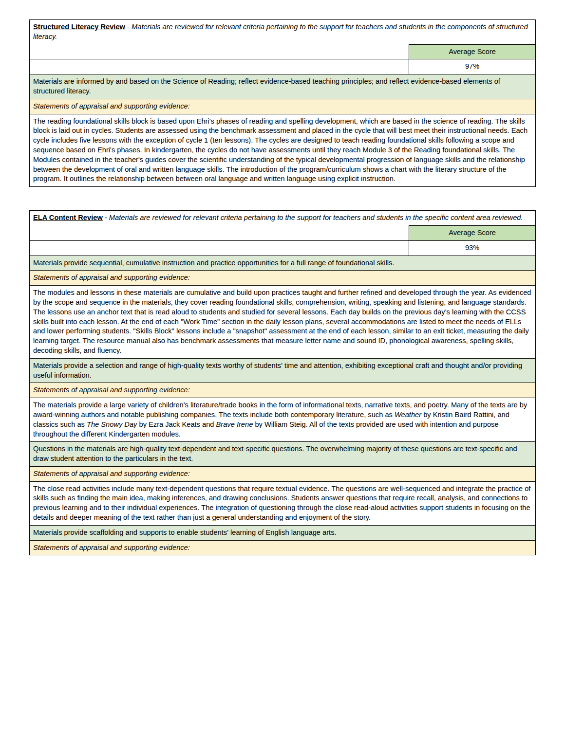| Structured Literacy Review - Materials are reviewed for relevant criteria pertaining to the support for teachers and students in the components of structured literacy. |
| | Average Score |
| | 97% |
| Materials are informed by and based on the Science of Reading; reflect evidence-based teaching principles; and reflect evidence-based elements of structured literacy. |
| Statements of appraisal and supporting evidence: |
| The reading foundational skills block is based upon Ehri's phases of reading and spelling development, which are based in the science of reading. The skills block is laid out in cycles. Students are assessed using the benchmark assessment and placed in the cycle that will best meet their instructional needs. Each cycle includes five lessons with the exception of cycle 1 (ten lessons). The cycles are designed to teach reading foundational skills following a scope and sequence based on Ehri's phases. In kindergarten, the cycles do not have assessments until they reach Module 3 of the Reading foundational skills. The Modules contained in the teacher's guides cover the scientific understanding of the typical developmental progression of language skills and the relationship between the development of oral and written language skills. The introduction of the program/curriculum shows a chart with the literary structure of the program. It outlines the relationship between between oral language and written language using explicit instruction. |
| ELA Content Review - Materials are reviewed for relevant criteria pertaining to the support for teachers and students in the specific content area reviewed. |
| | Average Score |
| | 93% |
| Materials provide sequential, cumulative instruction and practice opportunities for a full range of foundational skills. |
| Statements of appraisal and supporting evidence: |
| The modules and lessons in these materials are cumulative and build upon practices taught and further refined and developed through the year. As evidenced by the scope and sequence in the materials, they cover reading foundational skills, comprehension, writing, speaking and listening, and language standards. The lessons use an anchor text that is read aloud to students and studied for several lessons. Each day builds on the previous day's learning with the CCSS skills built into each lesson. At the end of each "Work Time" section in the daily lesson plans, several accommodations are listed to meet the needs of ELLs and lower performing students. "Skills Block" lessons include a "snapshot" assessment at the end of each lesson, similar to an exit ticket, measuring the daily learning target. The resource manual also has benchmark assessments that measure letter name and sound ID, phonological awareness, spelling skills, decoding skills, and fluency. |
| Materials provide a selection and range of high-quality texts worthy of students' time and attention, exhibiting exceptional craft and thought and/or providing useful information. |
| Statements of appraisal and supporting evidence: |
| The materials provide a large variety of children's literature/trade books in the form of informational texts, narrative texts, and poetry. Many of the texts are by award-winning authors and notable publishing companies. The texts include both contemporary literature, such as Weather by Kristin Baird Rattini, and classics such as The Snowy Day by Ezra Jack Keats and Brave Irene by William Steig. All of the texts provided are used with intention and purpose throughout the different Kindergarten modules. |
| Questions in the materials are high-quality text-dependent and text-specific questions. The overwhelming majority of these questions are text-specific and draw student attention to the particulars in the text. |
| Statements of appraisal and supporting evidence: |
| The close read activities include many text-dependent questions that require textual evidence. The questions are well-sequenced and integrate the practice of skills such as finding the main idea, making inferences, and drawing conclusions. Students answer questions that require recall, analysis, and connections to previous learning and to their individual experiences. The integration of questioning through the close read-aloud activities support students in focusing on the details and deeper meaning of the text rather than just a general understanding and enjoyment of the story. |
| Materials provide scaffolding and supports to enable students' learning of English language arts. |
| Statements of appraisal and supporting evidence: |